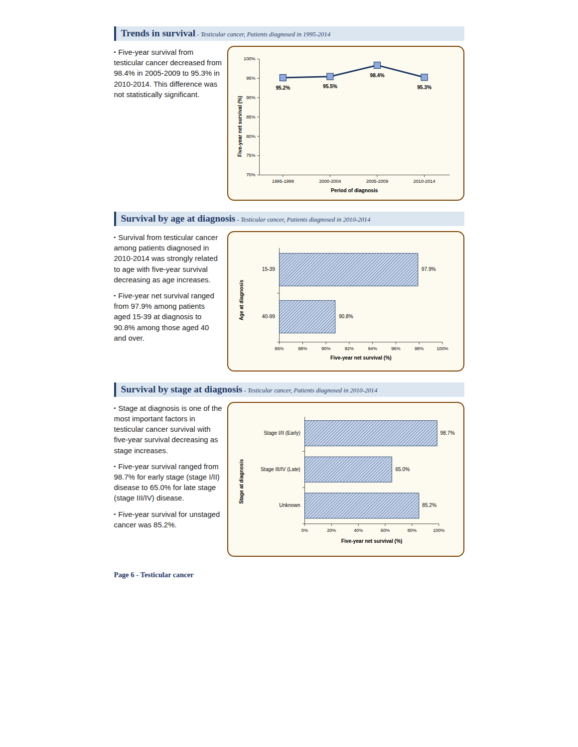Trends in survival
- Testicular cancer, Patients diagnosed in 1995-2014
Five-year survival from testicular cancer decreased from 98.4% in 2005-2009 to 95.3% in 2010-2014. This difference was not statistically significant.
100% 95% 90% 85% 80% 75% 70% Five-year net survival (%) 1995-1999 2000-2004 2005-2009 2010-2014 Period of diagnosis 95.2% 95.5% 98.4% 95.3%
Survival by age at diagnosis
- Testicular cancer, Patients diagnosed in 2010-2014
Survival from testicular cancer among patients diagnosed in 2010-2014 was strongly related to age with five-year survival decreasing as age increases.
Five-year net survival ranged from 97.9% among patients aged 15-39 at diagnosis to 90.8% among those aged 40 and over.
86% 88% 90% 92% 94% 96% 98% 100% Five-year net survival (%) Age at diagnosis 15-39 40-99 97.9% 90.8%
Survival by stage at diagnosis
- Testicular cancer, Patients diagnosed in 2010-2014
Stage at diagnosis is one of the most important factors in testicular cancer survival with five-year survival decreasing as stage increases.
Five-year survival ranged from 98.7% for early stage (stage I/II) disease to 65.0% for late stage (stage III/IV) disease.
Five-year survival for unstaged cancer was 85.2%.
0% 20% 40% 60% 80% 100% Five-year net survival (%) Stage at diagnosis Stage I/II (Early) Stage III/IV (Late) Unknown 98.7% 65.0% 85.2%
Page 6 - Testicular cancer